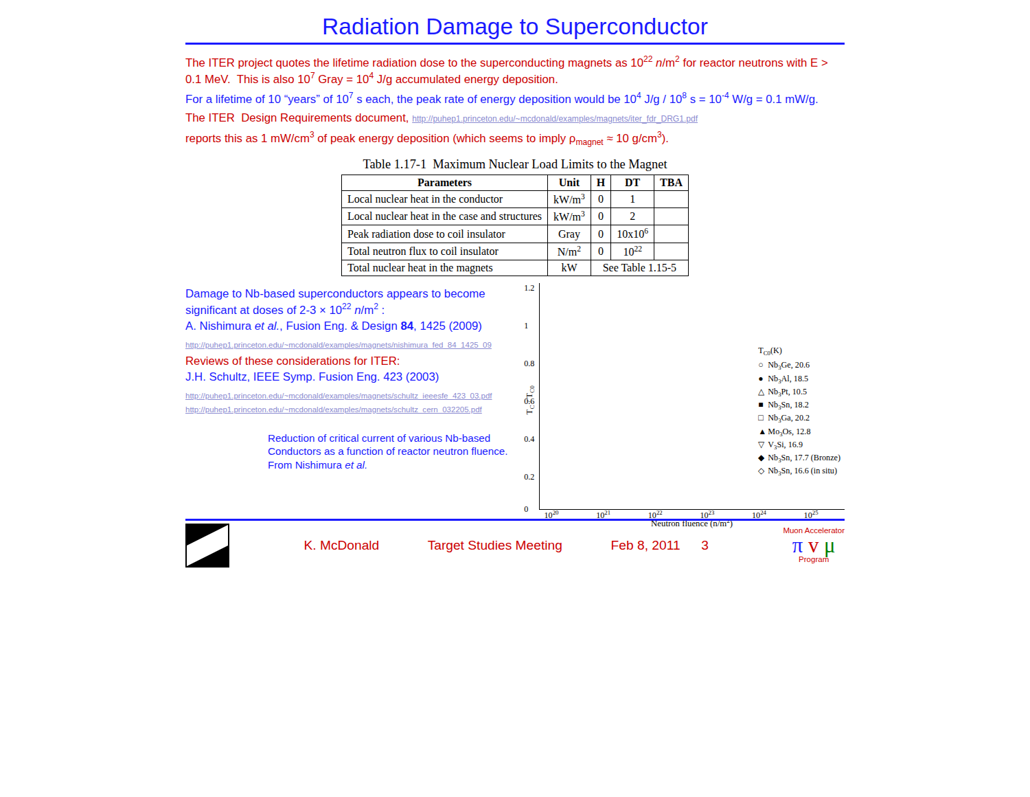Radiation Damage to Superconductor
The ITER project quotes the lifetime radiation dose to the superconducting magnets as 1022 n/m2 for reactor neutrons with E > 0.1 MeV. This is also 107 Gray = 104 J/g accumulated energy deposition.
For a lifetime of 10 “years” of 107 s each, the peak rate of energy deposition would be 104 J/g / 108 s = 10-4 W/g = 0.1 mW/g.
The ITER Design Requirements document, http://puhep1.princeton.edu/~mcdonald/examples/magnets/iter_fdr_DRG1.pdf
reports this as 1 mW/cm3 of peak energy deposition (which seems to imply ρmagnet ≈ 10 g/cm3).
Table 1.17-1 Maximum Nuclear Load Limits to the Magnet
| Parameters | Unit | H | DT | TBA |
| --- | --- | --- | --- | --- |
| Local nuclear heat in the conductor | kW/m 3 | 0 | 1 | |
| Local nuclear heat in the case and structures | kW/m 3 | 0 | 2 | |
| Peak radiation dose to coil insulator | Gray | 0 | 10x10 6 | |
| Total neutron flux to coil insulator | N/m 2 | 0 | 10 22 | |
| Total nuclear heat in the magnets | kW | See Table 1.15-5 |
Damage to Nb-based superconductors appears to become significant at doses of 2-3 × 1022 n/m2 :
A. Nishimura et al., Fusion Eng. & Design 84, 1425 (2009)
http://puhep1.princeton.edu/~mcdonald/examples/magnets/nishimura_fed_84_1425_09
Reviews of these considerations for ITER:
J.H. Schultz, IEEE Symp. Fusion Eng. 423 (2003)
http://puhep1.princeton.edu/~mcdonald/examples/magnets/schultz_ieeesfe_423_03.pdf
http://puhep1.princeton.edu/~mcdonald/examples/magnets/schultz_cern_032205.pdf
Reduction of critical current of various Nb-based
Conductors as a function of reactor neutron fluence.
From Nishimura et al.
TC / TC0
Neutron fluence (n/m2)
1.2
1
0.8
0.6
0.4
0.2
0
1020
1021
1022
1023
1024
1025
TC0(K)
○Nb3Ge, 20.6
●Nb3Al, 18.5
△Nb3Pt, 10.5
■Nb3Sn, 18.2
□Nb3Ga, 20.2
▲Mo3Os, 12.8
▽V3Si, 16.9
◆Nb3Sn, 17.7 (Bronze)
◇Nb3Sn, 16.6 (in situ)
K. McDonald Target Studies Meeting Feb 8, 2011 3
Muon Accelerator
π v μ
Program